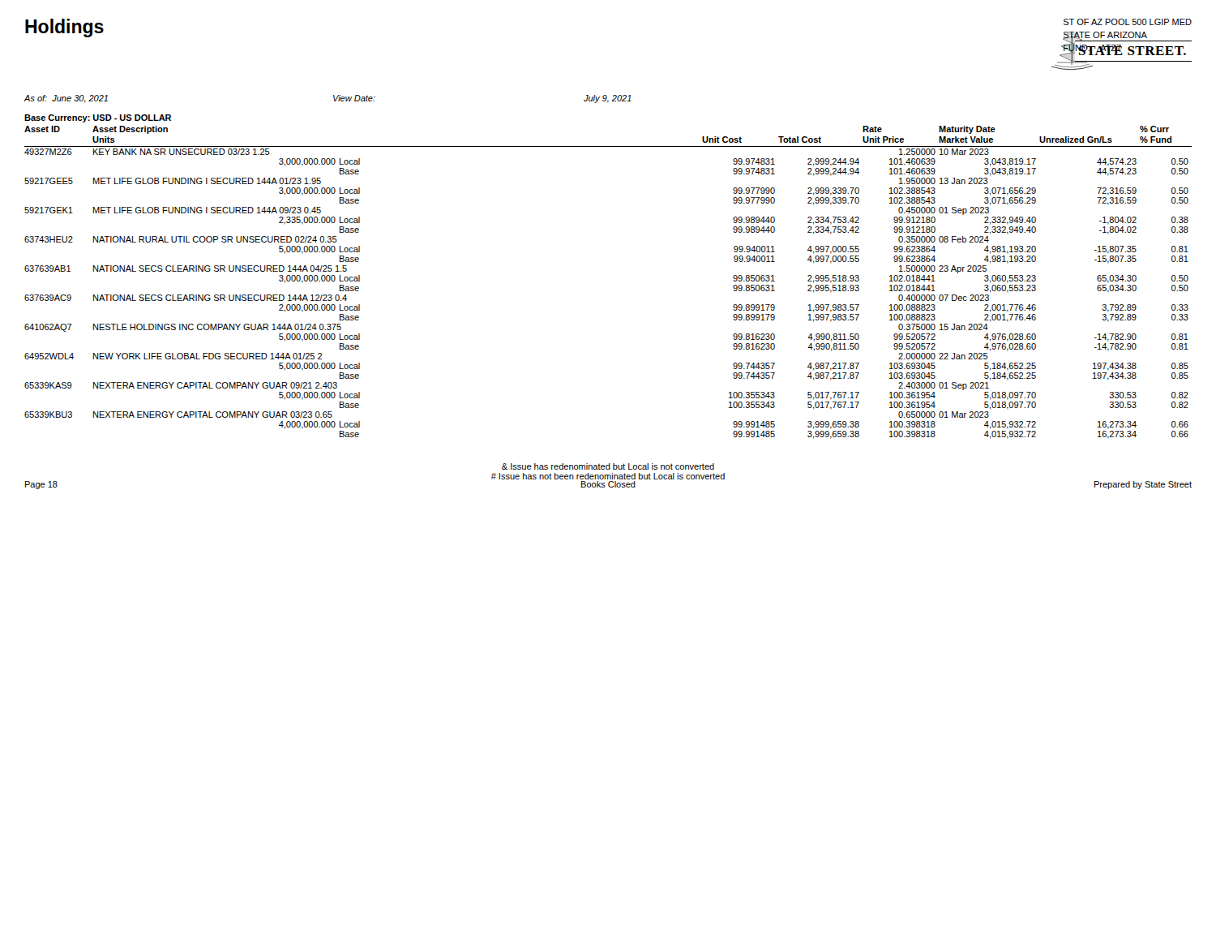Holdings
STATE STREET.
ST OF AZ POOL 500 LGIP MED
STATE OF ARIZONA
FUND: ATZ7
As of: June 30, 2021 View Date: July 9, 2021
Base Currency: USD - US DOLLAR
| Asset ID | Asset Description | | | | Rate | Maturity Date | | % Curr |
| --- | --- | --- | --- | --- | --- | --- | --- | --- |
| | Units | | Unit Cost | Total Cost | Unit Price | Market Value | Unrealized Gn/Ls | % Fund |
| 49327M2Z6 | KEY BANK NA SR UNSECURED 03/23 1.25 | 1.250000 | 10 Mar 2023 | | |
| | 3,000,000.000 | Local | 99.974831 | 2,999,244.94 | 101.460639 | 3,043,819.17 | 44,574.23 | 0.50 |
| | | Base | 99.974831 | 2,999,244.94 | 101.460639 | 3,043,819.17 | 44,574.23 | 0.50 |
| 59217GEE5 | MET LIFE GLOB FUNDING I SECURED 144A 01/23 1.95 | 1.950000 | 13 Jan 2023 | | |
| | 3,000,000.000 | Local | 99.977990 | 2,999,339.70 | 102.388543 | 3,071,656.29 | 72,316.59 | 0.50 |
| | | Base | 99.977990 | 2,999,339.70 | 102.388543 | 3,071,656.29 | 72,316.59 | 0.50 |
| 59217GEK1 | MET LIFE GLOB FUNDING I SECURED 144A 09/23 0.45 | 0.450000 | 01 Sep 2023 | | |
| | 2,335,000.000 | Local | 99.989440 | 2,334,753.42 | 99.912180 | 2,332,949.40 | -1,804.02 | 0.38 |
| | | Base | 99.989440 | 2,334,753.42 | 99.912180 | 2,332,949.40 | -1,804.02 | 0.38 |
| 63743HEU2 | NATIONAL RURAL UTIL COOP SR UNSECURED 02/24 0.35 | 0.350000 | 08 Feb 2024 | | |
| | 5,000,000.000 | Local | 99.940011 | 4,997,000.55 | 99.623864 | 4,981,193.20 | -15,807.35 | 0.81 |
| | | Base | 99.940011 | 4,997,000.55 | 99.623864 | 4,981,193.20 | -15,807.35 | 0.81 |
| 637639AB1 | NATIONAL SECS CLEARING SR UNSECURED 144A 04/25 1.5 | 1.500000 | 23 Apr 2025 | | |
| | 3,000,000.000 | Local | 99.850631 | 2,995,518.93 | 102.018441 | 3,060,553.23 | 65,034.30 | 0.50 |
| | | Base | 99.850631 | 2,995,518.93 | 102.018441 | 3,060,553.23 | 65,034.30 | 0.50 |
| 637639AC9 | NATIONAL SECS CLEARING SR UNSECURED 144A 12/23 0.4 | 0.400000 | 07 Dec 2023 | | |
| | 2,000,000.000 | Local | 99.899179 | 1,997,983.57 | 100.088823 | 2,001,776.46 | 3,792.89 | 0.33 |
| | | Base | 99.899179 | 1,997,983.57 | 100.088823 | 2,001,776.46 | 3,792.89 | 0.33 |
| 641062AQ7 | NESTLE HOLDINGS INC COMPANY GUAR 144A 01/24 0.375 | 0.375000 | 15 Jan 2024 | | |
| | 5,000,000.000 | Local | 99.816230 | 4,990,811.50 | 99.520572 | 4,976,028.60 | -14,782.90 | 0.81 |
| | | Base | 99.816230 | 4,990,811.50 | 99.520572 | 4,976,028.60 | -14,782.90 | 0.81 |
| 64952WDL4 | NEW YORK LIFE GLOBAL FDG SECURED 144A 01/25 2 | 2.000000 | 22 Jan 2025 | | |
| | 5,000,000.000 | Local | 99.744357 | 4,987,217.87 | 103.693045 | 5,184,652.25 | 197,434.38 | 0.85 |
| | | Base | 99.744357 | 4,987,217.87 | 103.693045 | 5,184,652.25 | 197,434.38 | 0.85 |
| 65339KAS9 | NEXTERA ENERGY CAPITAL COMPANY GUAR 09/21 2.403 | 2.403000 | 01 Sep 2021 | | |
| | 5,000,000.000 | Local | 100.355343 | 5,017,767.17 | 100.361954 | 5,018,097.70 | 330.53 | 0.82 |
| | | Base | 100.355343 | 5,017,767.17 | 100.361954 | 5,018,097.70 | 330.53 | 0.82 |
| 65339KBU3 | NEXTERA ENERGY CAPITAL COMPANY GUAR 03/23 0.65 | 0.650000 | 01 Mar 2023 | | |
| | 4,000,000.000 | Local | 99.991485 | 3,999,659.38 | 100.398318 | 4,015,932.72 | 16,273.34 | 0.66 |
| | | Base | 99.991485 | 3,999,659.38 | 100.398318 | 4,015,932.72 | 16,273.34 | 0.66 |
& Issue has redenominated but Local is not converted
# Issue has not been redenominated but Local is converted
Page 18
Books Closed
Prepared by State Street